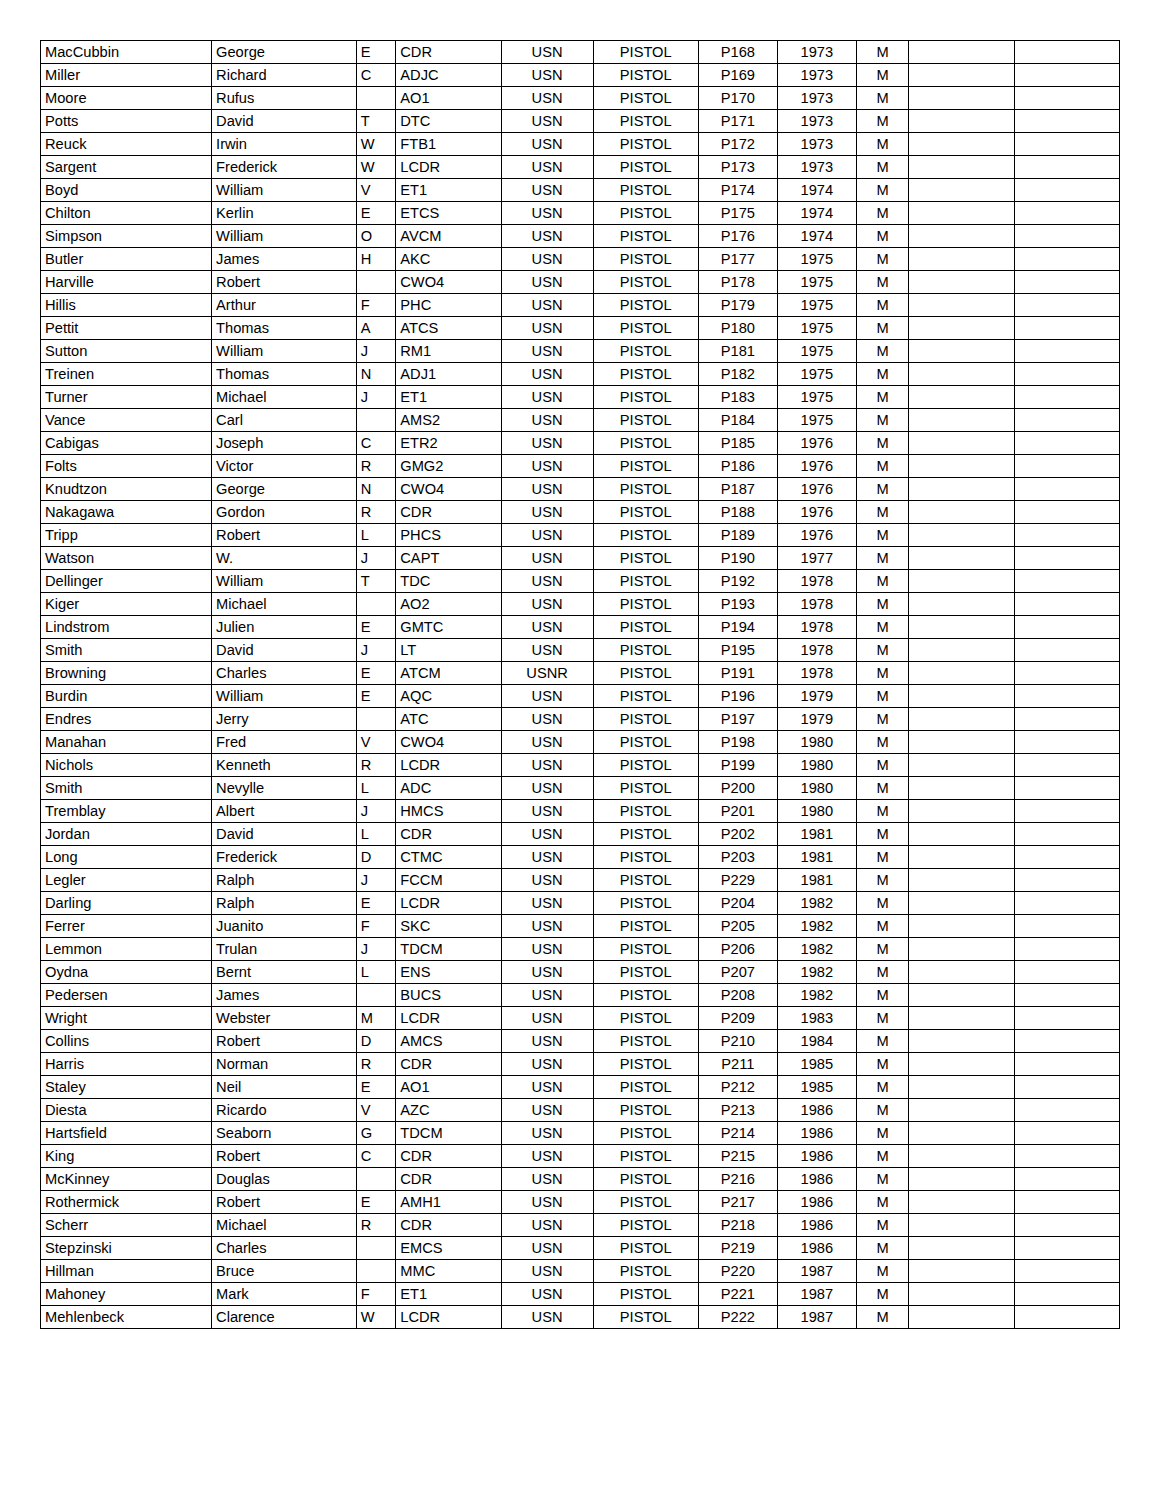| MacCubbin | George | E | CDR | USN | PISTOL | P168 | 1973 | M | | |
| Miller | Richard | C | ADJC | USN | PISTOL | P169 | 1973 | M | | |
| Moore | Rufus | | AO1 | USN | PISTOL | P170 | 1973 | M | | |
| Potts | David | T | DTC | USN | PISTOL | P171 | 1973 | M | | |
| Reuck | Irwin | W | FTB1 | USN | PISTOL | P172 | 1973 | M | | |
| Sargent | Frederick | W | LCDR | USN | PISTOL | P173 | 1973 | M | | |
| Boyd | William | V | ET1 | USN | PISTOL | P174 | 1974 | M | | |
| Chilton | Kerlin | E | ETCS | USN | PISTOL | P175 | 1974 | M | | |
| Simpson | William | O | AVCM | USN | PISTOL | P176 | 1974 | M | | |
| Butler | James | H | AKC | USN | PISTOL | P177 | 1975 | M | | |
| Harville | Robert | | CWO4 | USN | PISTOL | P178 | 1975 | M | | |
| Hillis | Arthur | F | PHC | USN | PISTOL | P179 | 1975 | M | | |
| Pettit | Thomas | A | ATCS | USN | PISTOL | P180 | 1975 | M | | |
| Sutton | William | J | RM1 | USN | PISTOL | P181 | 1975 | M | | |
| Treinen | Thomas | N | ADJ1 | USN | PISTOL | P182 | 1975 | M | | |
| Turner | Michael | J | ET1 | USN | PISTOL | P183 | 1975 | M | | |
| Vance | Carl | | AMS2 | USN | PISTOL | P184 | 1975 | M | | |
| Cabigas | Joseph | C | ETR2 | USN | PISTOL | P185 | 1976 | M | | |
| Folts | Victor | R | GMG2 | USN | PISTOL | P186 | 1976 | M | | |
| Knudtzon | George | N | CWO4 | USN | PISTOL | P187 | 1976 | M | | |
| Nakagawa | Gordon | R | CDR | USN | PISTOL | P188 | 1976 | M | | |
| Tripp | Robert | L | PHCS | USN | PISTOL | P189 | 1976 | M | | |
| Watson | W. | J | CAPT | USN | PISTOL | P190 | 1977 | M | | |
| Dellinger | William | T | TDC | USN | PISTOL | P192 | 1978 | M | | |
| Kiger | Michael | | AO2 | USN | PISTOL | P193 | 1978 | M | | |
| Lindstrom | Julien | E | GMTC | USN | PISTOL | P194 | 1978 | M | | |
| Smith | David | J | LT | USN | PISTOL | P195 | 1978 | M | | |
| Browning | Charles | E | ATCM | USNR | PISTOL | P191 | 1978 | M | | |
| Burdin | William | E | AQC | USN | PISTOL | P196 | 1979 | M | | |
| Endres | Jerry | | ATC | USN | PISTOL | P197 | 1979 | M | | |
| Manahan | Fred | V | CWO4 | USN | PISTOL | P198 | 1980 | M | | |
| Nichols | Kenneth | R | LCDR | USN | PISTOL | P199 | 1980 | M | | |
| Smith | Nevylle | L | ADC | USN | PISTOL | P200 | 1980 | M | | |
| Tremblay | Albert | J | HMCS | USN | PISTOL | P201 | 1980 | M | | |
| Jordan | David | L | CDR | USN | PISTOL | P202 | 1981 | M | | |
| Long | Frederick | D | CTMC | USN | PISTOL | P203 | 1981 | M | | |
| Legler | Ralph | J | FCCM | USN | PISTOL | P229 | 1981 | M | | |
| Darling | Ralph | E | LCDR | USN | PISTOL | P204 | 1982 | M | | |
| Ferrer | Juanito | F | SKC | USN | PISTOL | P205 | 1982 | M | | |
| Lemmon | Trulan | J | TDCM | USN | PISTOL | P206 | 1982 | M | | |
| Oydna | Bernt | L | ENS | USN | PISTOL | P207 | 1982 | M | | |
| Pedersen | James | | BUCS | USN | PISTOL | P208 | 1982 | M | | |
| Wright | Webster | M | LCDR | USN | PISTOL | P209 | 1983 | M | | |
| Collins | Robert | D | AMCS | USN | PISTOL | P210 | 1984 | M | | |
| Harris | Norman | R | CDR | USN | PISTOL | P211 | 1985 | M | | |
| Staley | Neil | E | AO1 | USN | PISTOL | P212 | 1985 | M | | |
| Diesta | Ricardo | V | AZC | USN | PISTOL | P213 | 1986 | M | | |
| Hartsfield | Seaborn | G | TDCM | USN | PISTOL | P214 | 1986 | M | | |
| King | Robert | C | CDR | USN | PISTOL | P215 | 1986 | M | | |
| McKinney | Douglas | | CDR | USN | PISTOL | P216 | 1986 | M | | |
| Rothermick | Robert | E | AMH1 | USN | PISTOL | P217 | 1986 | M | | |
| Scherr | Michael | R | CDR | USN | PISTOL | P218 | 1986 | M | | |
| Stepzinski | Charles | | EMCS | USN | PISTOL | P219 | 1986 | M | | |
| Hillman | Bruce | | MMC | USN | PISTOL | P220 | 1987 | M | | |
| Mahoney | Mark | F | ET1 | USN | PISTOL | P221 | 1987 | M | | |
| Mehlenbeck | Clarence | W | LCDR | USN | PISTOL | P222 | 1987 | M | | |